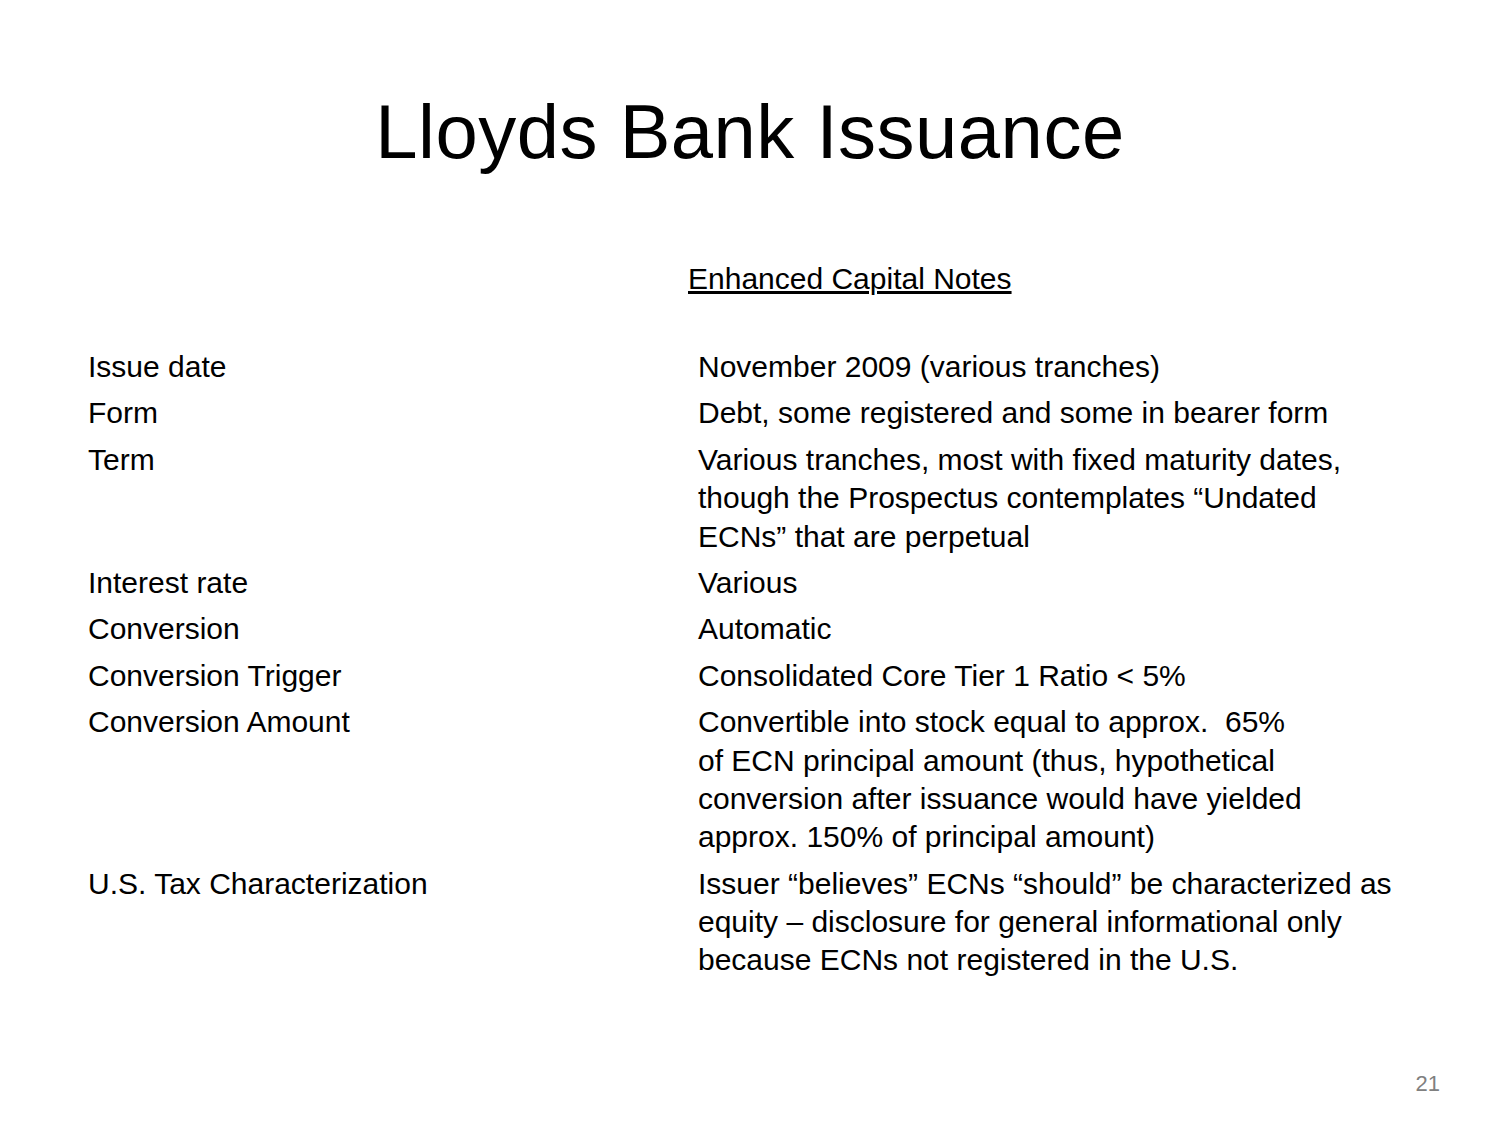Lloyds Bank Issuance
Enhanced Capital Notes
| Issue date | November 2009 (various tranches) |
| Form | Debt, some registered and some in bearer form |
| Term | Various tranches, most with fixed maturity dates, though the Prospectus contemplates “Undated ECNs” that are perpetual |
| Interest rate | Various |
| Conversion | Automatic |
| Conversion Trigger | Consolidated Core Tier 1 Ratio < 5% |
| Conversion Amount | Convertible into stock equal to approx. 65% of ECN principal amount (thus, hypothetical conversion after issuance would have yielded approx. 150% of principal amount) |
| U.S. Tax Characterization | Issuer “believes” ECNs “should” be characterized as equity – disclosure for general informational only because ECNs not registered in the U.S. |
21